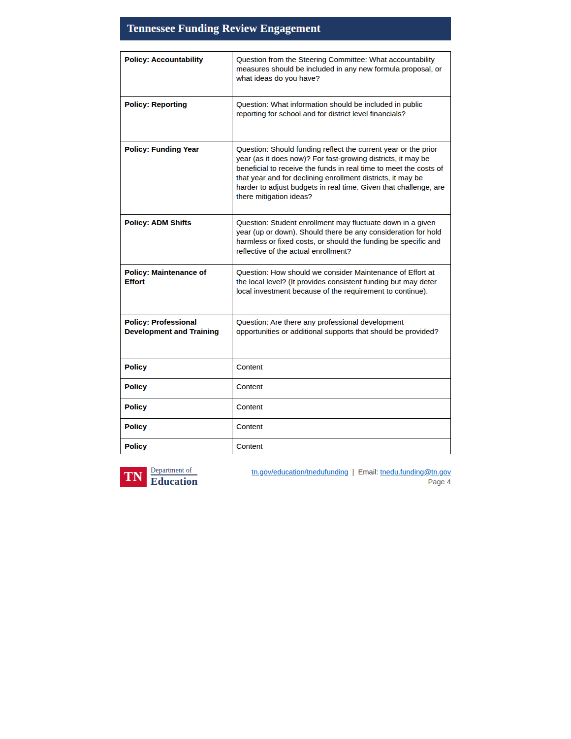Tennessee Funding Review Engagement
| Policy: Accountability | Question from the Steering Committee: What accountability measures should be included in any new formula proposal, or what ideas do you have? |
| Policy: Reporting | Question: What information should be included in public reporting for school and for district level financials? |
| Policy: Funding Year | Question: Should funding reflect the current year or the prior year (as it does now)? For fast-growing districts, it may be beneficial to receive the funds in real time to meet the costs of that year and for declining enrollment districts, it may be harder to adjust budgets in real time. Given that challenge, are there mitigation ideas? |
| Policy: ADM Shifts | Question: Student enrollment may fluctuate down in a given year (up or down). Should there be any consideration for hold harmless or fixed costs, or should the funding be specific and reflective of the actual enrollment? |
| Policy: Maintenance of Effort | Question: How should we consider Maintenance of Effort at the local level? (It provides consistent funding but may deter local investment because of the requirement to continue). |
| Policy: Professional Development and Training | Question: Are there any professional development opportunities or additional supports that should be provided? |
| Policy | Content |
| Policy | Content |
| Policy | Content |
| Policy | Content |
| Policy | Content |
TN
Department of
Education
tn.gov/education/tnedufunding | Email: tnedu.funding@tn.gov
Page 4